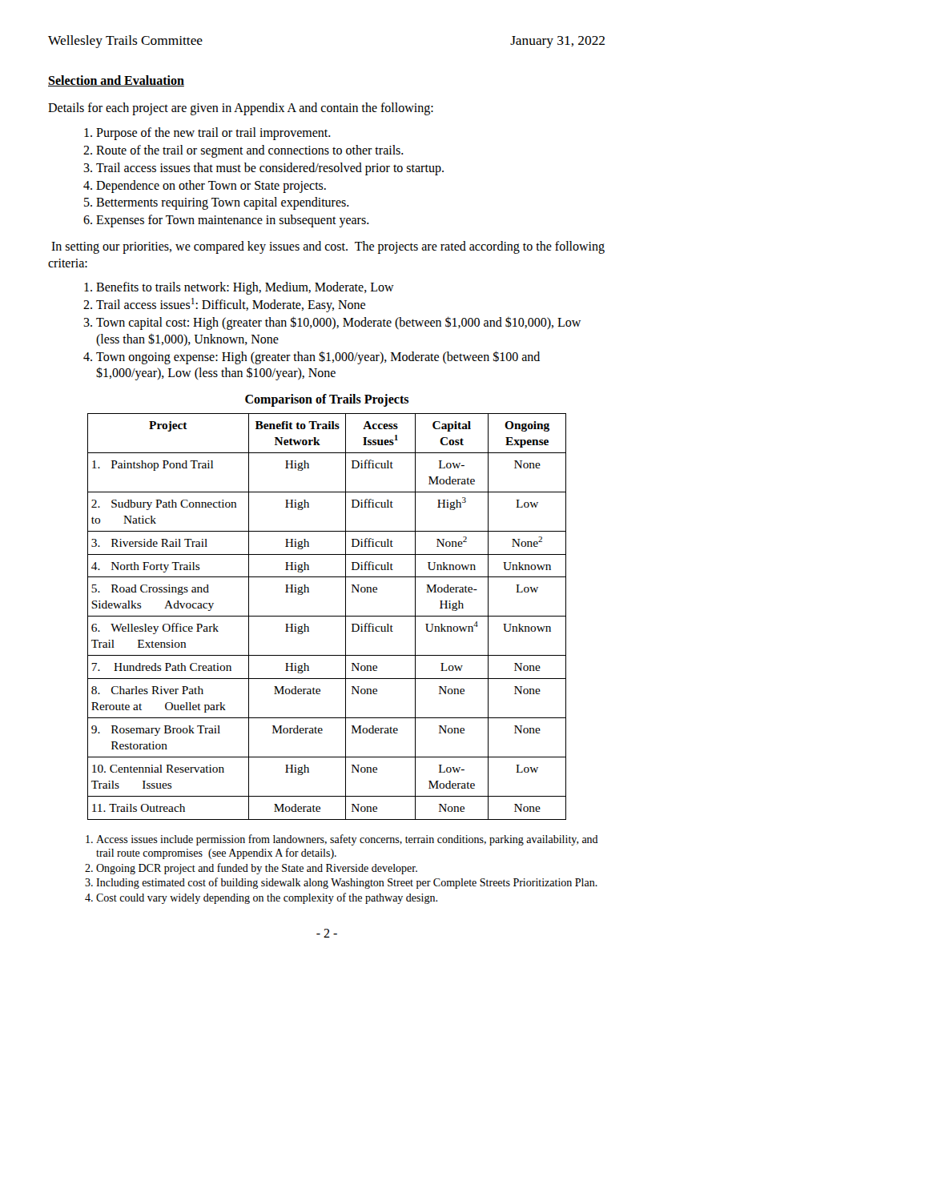Wellesley Trails Committee January 31, 2022
Selection and Evaluation
Details for each project are given in Appendix A and contain the following:
Purpose of the new trail or trail improvement.
Route of the trail or segment and connections to other trails.
Trail access issues that must be considered/resolved prior to startup.
Dependence on other Town or State projects.
Betterments requiring Town capital expenditures.
Expenses for Town maintenance in subsequent years.
In setting our priorities, we compared key issues and cost. The projects are rated according to the following criteria:
Benefits to trails network: High, Medium, Moderate, Low
Trail access issues1: Difficult, Moderate, Easy, None
Town capital cost: High (greater than $10,000), Moderate (between $1,000 and $10,000), Low (less than $1,000), Unknown, None
Town ongoing expense: High (greater than $1,000/year), Moderate (between $100 and $1,000/year), Low (less than $100/year), None
Comparison of Trails Projects
| Project | Benefit to Trails Network | Access Issues 1 | Capital Cost | Ongoing Expense |
| --- | --- | --- | --- | --- |
| 1. Paintshop Pond Trail | High | Difficult | Low-Moderate | None |
| 2. Sudbury Path Connection to Natick | High | Difficult | High 3 | Low |
| 3. Riverside Rail Trail | High | Difficult | None 2 | None 2 |
| 4. North Forty Trails | High | Difficult | Unknown | Unknown |
| 5. Road Crossings and Sidewalks Advocacy | High | None | Moderate-High | Low |
| 6. Wellesley Office Park Trail Extension | High | Difficult | Unknown 4 | Unknown |
| 7. Hundreds Path Creation | High | None | Low | None |
| 8. Charles River Path Reroute at Ouellet park | Moderate | None | None | None |
| 9. Rosemary Brook Trail Restoration | Morderate | Moderate | None | None |
| 10. Centennial Reservation Trails Issues | High | None | Low-Moderate | Low |
| 11. Trails Outreach | Moderate | None | None | None |
Access issues include permission from landowners, safety concerns, terrain conditions, parking availability, and trail route compromises (see Appendix A for details).
Ongoing DCR project and funded by the State and Riverside developer.
Including estimated cost of building sidewalk along Washington Street per Complete Streets Prioritization Plan.
Cost could vary widely depending on the complexity of the pathway design.
- 2 -